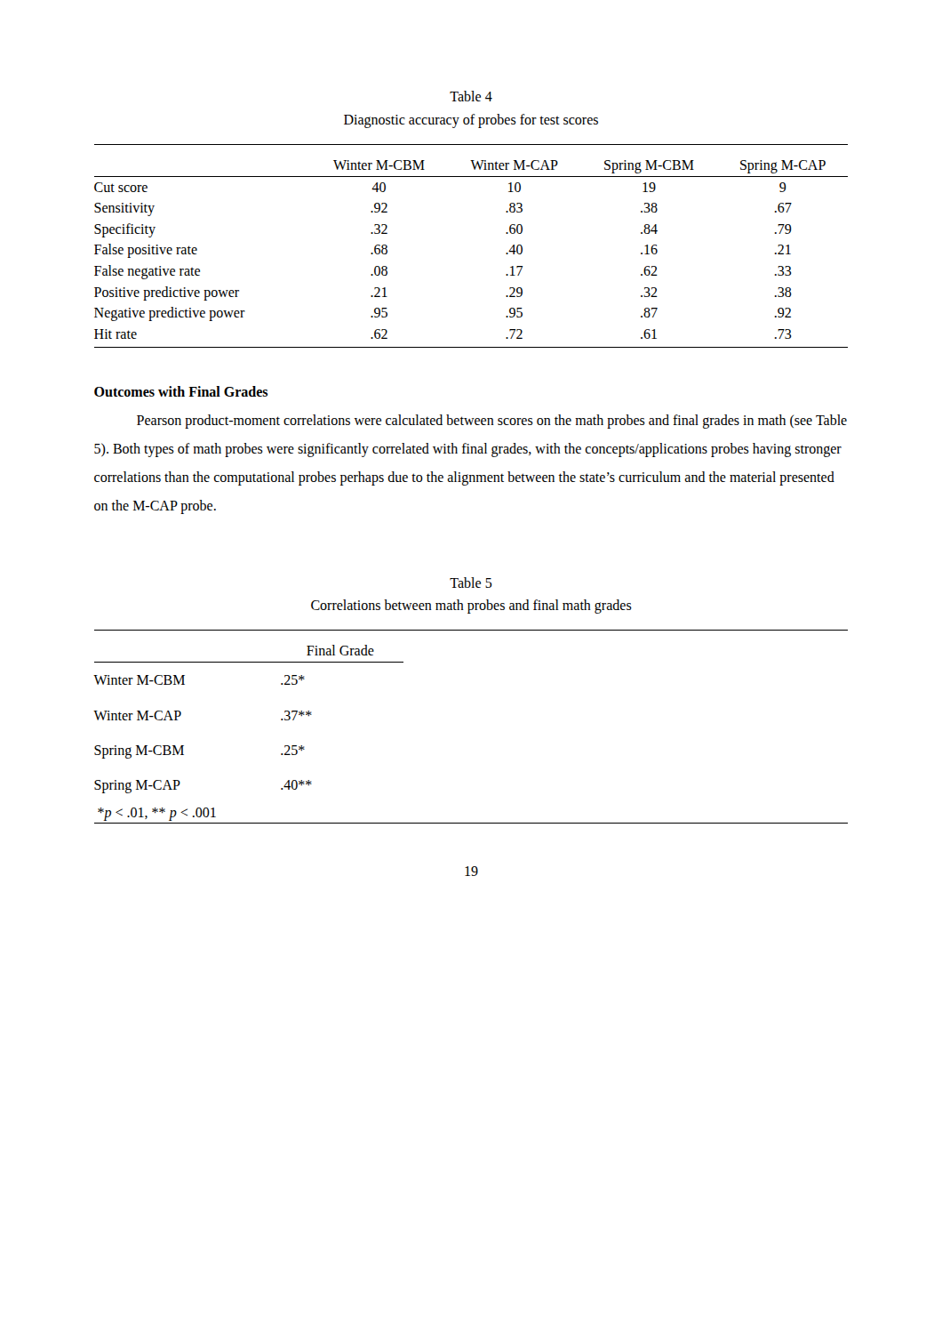Table 4
Diagnostic accuracy of probes for test scores
| | Winter M-CBM | Winter M-CAP | Spring M-CBM | Spring M-CAP |
| --- | --- | --- | --- | --- |
| Cut score | 40 | 10 | 19 | 9 |
| Sensitivity | .92 | .83 | .38 | .67 |
| Specificity | .32 | .60 | .84 | .79 |
| False positive rate | .68 | .40 | .16 | .21 |
| False negative rate | .08 | .17 | .62 | .33 |
| Positive predictive power | .21 | .29 | .32 | .38 |
| Negative predictive power | .95 | .95 | .87 | .92 |
| Hit rate | .62 | .72 | .61 | .73 |
Outcomes with Final Grades
Pearson product-moment correlations were calculated between scores on the math probes and final grades in math (see Table 5). Both types of math probes were significantly correlated with final grades, with the concepts/applications probes having stronger correlations than the computational probes perhaps due to the alignment between the state’s curriculum and the material presented on the M-CAP probe.
Table 5
Correlations between math probes and final math grades
| | Final Grade | |
| Winter M-CBM | .25* | |
| Winter M-CAP | .37** | |
| Spring M-CBM | .25* | |
| Spring M-CAP | .40** | |
| * p < .01, ** p < .001 |
19